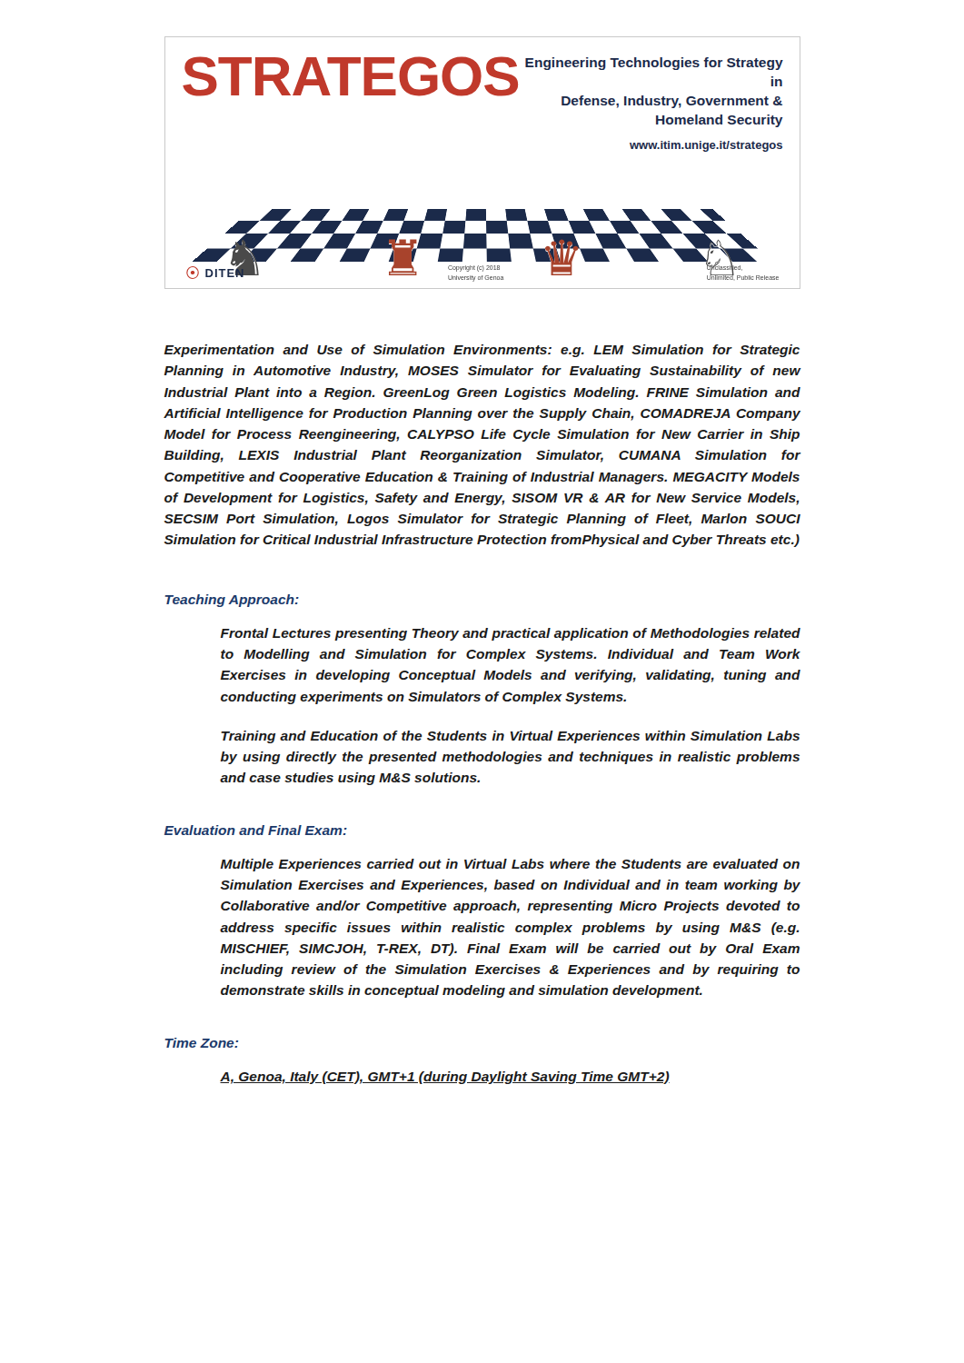Strategos
Engineering Technologies for Strategy in
Defense, Industry, Government &
Homeland Security www.itim.unige.it/strategos
♞ ♜ ♛ ♘
⦿ DITEN
Copyright (c) 2018
University of Genoa
Unclassified,
Unlimited, Public Release
Experimentation and Use of Simulation Environments: e.g. LEM Simulation for Strategic Planning in Automotive Industry, MOSES Simulator for Evaluating Sustainability of new Industrial Plant into a Region. GreenLog Green Logistics Modeling. FRINE Simulation and Artificial Intelligence for Production Planning over the Supply Chain, COMADREJA Company Model for Process Reengineering, CALYPSO Life Cycle Simulation for New Carrier in Ship Building, LEXIS Industrial Plant Reorganization Simulator, CUMANA Simulation for Competitive and Cooperative Education & Training of Industrial Managers. MEGACITY Models of Development for Logistics, Safety and Energy, SISOM VR & AR for New Service Models, SECSIM Port Simulation, Logos Simulator for Strategic Planning of Fleet, Marlon SOUCI Simulation for Critical Industrial Infrastructure Protection fromPhysical and Cyber Threats etc.)
Teaching Approach:
Frontal Lectures presenting Theory and practical application of Methodologies related to Modelling and Simulation for Complex Systems. Individual and Team Work Exercises in developing Conceptual Models and verifying, validating, tuning and conducting experiments on Simulators of Complex Systems.
Training and Education of the Students in Virtual Experiences within Simulation Labs by using directly the presented methodologies and techniques in realistic problems and case studies using M&S solutions.
Evaluation and Final Exam:
Multiple Experiences carried out in Virtual Labs where the Students are evaluated on Simulation Exercises and Experiences, based on Individual and in team working by Collaborative and/or Competitive approach, representing Micro Projects devoted to address specific issues within realistic complex problems by using M&S (e.g. MISCHIEF, SIMCJOH, T-REX, DT). Final Exam will be carried out by Oral Exam including review of the Simulation Exercises & Experiences and by requiring to demonstrate skills in conceptual modeling and simulation development.
Time Zone:
A, Genoa, Italy (CET), GMT+1 (during Daylight Saving Time GMT+2)